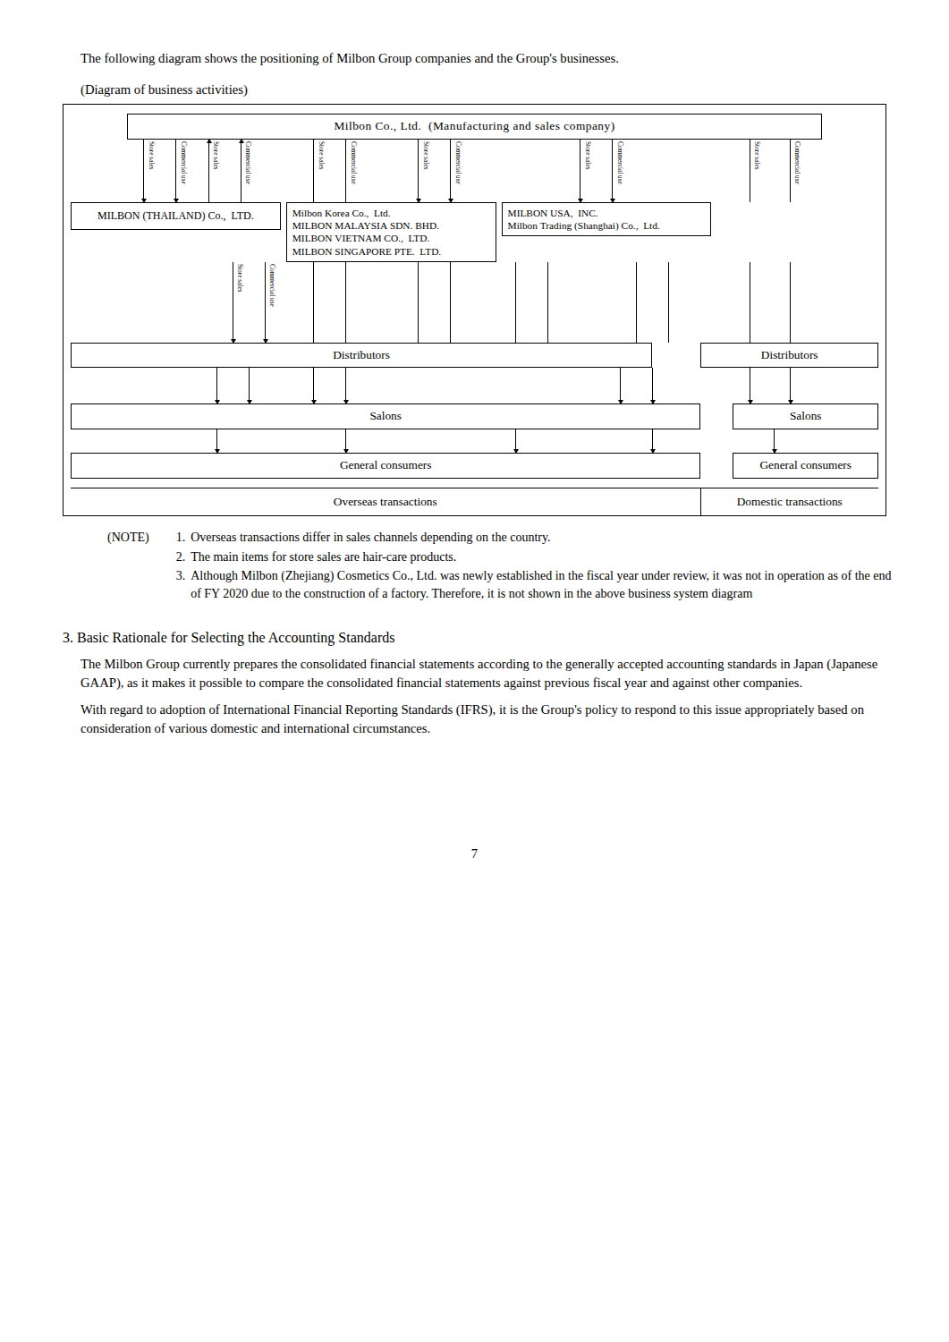The following diagram shows the positioning of Milbon Group companies and the Group's businesses.
(Diagram of business activities)
Milbon Co., Ltd. (Manufacturing and sales company)
Store sales
Commercial use
Store sales
Commercial use
Store sales
Commercial use
Store sales
Commercial use
Store sales
Commercial use
Store sales
Commercial use
MILBON (THAILAND) Co., LTD.
Milbon Korea Co., Ltd.
MILBON MALAYSIA SDN. BHD.
MILBON VIETNAM CO., LTD.
MILBON SINGAPORE PTE. LTD.
MILBON USA, INC.
Milbon Trading (Shanghai) Co., Ltd.
Store sales
Commercial use
Distributors
Distributors
Salons
Salons
General consumers
General consumers
Overseas transactions
Domestic transactions
| (NOTE) | 1. | Overseas transactions differ in sales channels depending on the country. |
| | 2. | The main items for store sales are hair-care products. |
| | 3. | Although Milbon (Zhejiang) Cosmetics Co., Ltd. was newly established in the fiscal year under review, it was not in operation as of the end of FY 2020 due to the construction of a factory. Therefore, it is not shown in the above business system diagram |
3. Basic Rationale for Selecting the Accounting Standards
The Milbon Group currently prepares the consolidated financial statements according to the generally accepted accounting standards in Japan (Japanese GAAP), as it makes it possible to compare the consolidated financial statements against previous fiscal year and against other companies.
With regard to adoption of International Financial Reporting Standards (IFRS), it is the Group's policy to respond to this issue appropriately based on consideration of various domestic and international circumstances.
7